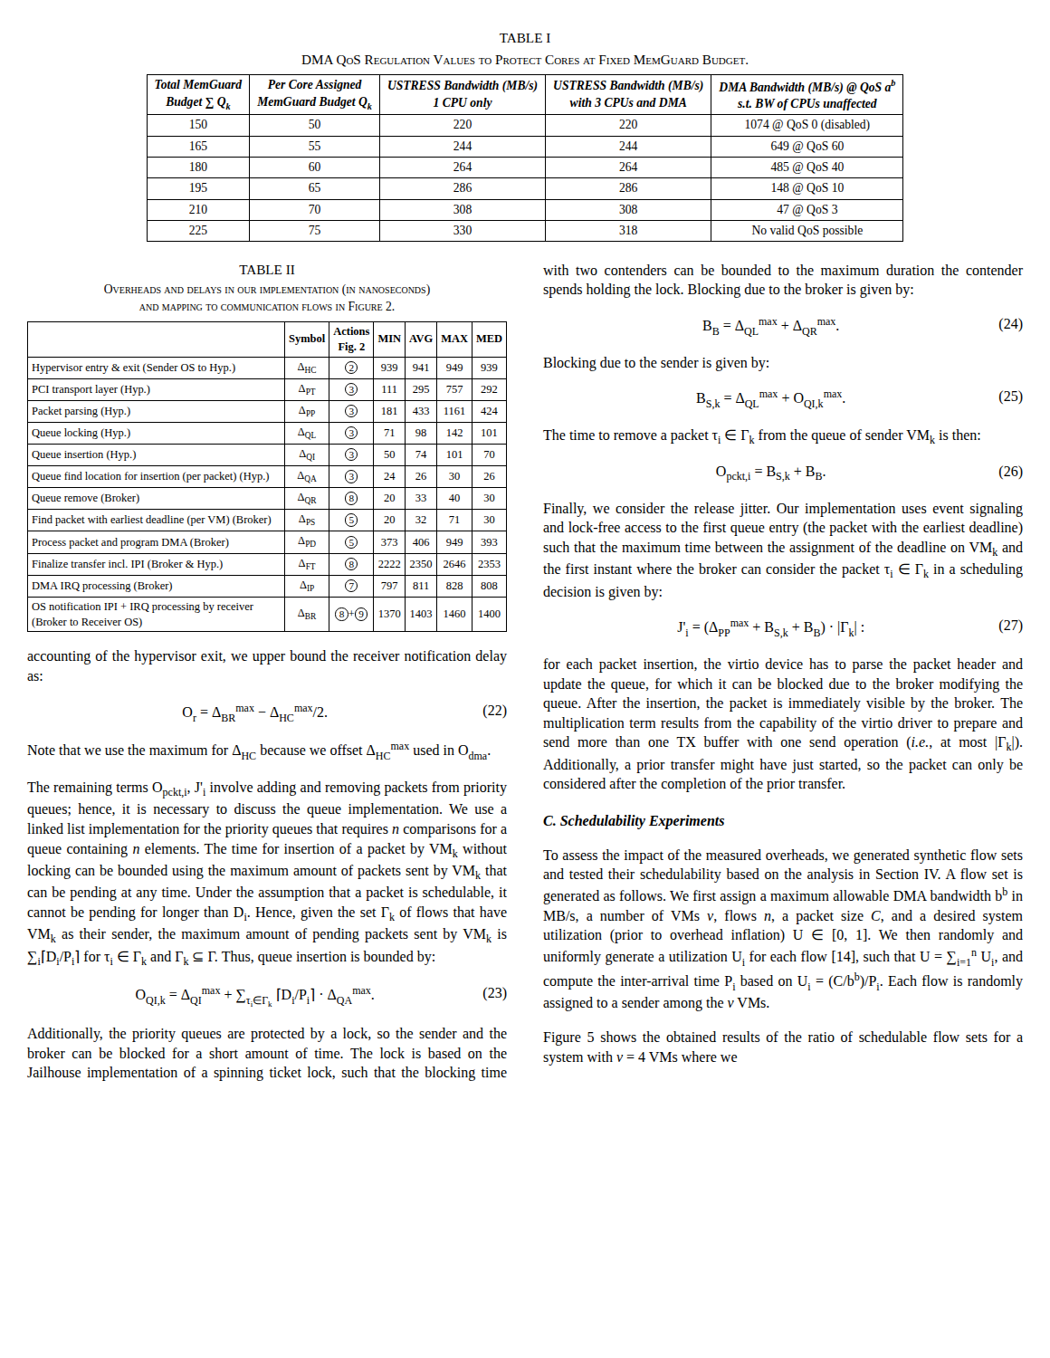TABLE I
DMA QoS Regulation Values to Protect Cores at Fixed MemGuard Budget.
| Total MemGuard Budget ∑ Q k | Per Core Assigned MemGuard Budget Q k | USTRESS Bandwidth (MB/s) 1 CPU only | USTRESS Bandwidth (MB/s) with 3 CPUs and DMA | DMA Bandwidth (MB/s) @ QoS a b s.t. BW of CPUs unaffected |
| --- | --- | --- | --- | --- |
| 150 | 50 | 220 | 220 | 1074 @ QoS 0 (disabled) |
| 165 | 55 | 244 | 244 | 649 @ QoS 60 |
| 180 | 60 | 264 | 264 | 485 @ QoS 40 |
| 195 | 65 | 286 | 286 | 148 @ QoS 10 |
| 210 | 70 | 308 | 308 | 47 @ QoS 3 |
| 225 | 75 | 330 | 318 | No valid QoS possible |
TABLE II
Overheads and delays in our implementation (in nanoseconds)
and mapping to communication flows in Figure 2.
| | Symbol | Actions Fig. 2 | MIN | AVG | MAX | MED |
| --- | --- | --- | --- | --- | --- | --- |
| Hypervisor entry & exit (Sender OS to Hyp.) | Δ HC | 2 | 939 | 941 | 949 | 939 |
| PCI transport layer (Hyp.) | Δ PT | 3 | 111 | 295 | 757 | 292 |
| Packet parsing (Hyp.) | Δ PP | 3 | 181 | 433 | 1161 | 424 |
| Queue locking (Hyp.) | Δ QL | 3 | 71 | 98 | 142 | 101 |
| Queue insertion (Hyp.) | Δ QI | 3 | 50 | 74 | 101 | 70 |
| Queue find location for insertion (per packet) (Hyp.) | Δ QA | 3 | 24 | 26 | 30 | 26 |
| Queue remove (Broker) | Δ QR | 8 | 20 | 33 | 40 | 30 |
| Find packet with earliest deadline (per VM) (Broker) | Δ PS | 5 | 20 | 32 | 71 | 30 |
| Process packet and program DMA (Broker) | Δ PD | 5 | 373 | 406 | 949 | 393 |
| Finalize transfer incl. IPI (Broker & Hyp.) | Δ FT | 8 | 2222 | 2350 | 2646 | 2353 |
| DMA IRQ processing (Broker) | Δ IP | 7 | 797 | 811 | 828 | 808 |
| OS notification IPI + IRQ processing by receiver (Broker to Receiver OS) | Δ BR | 8 + 9 | 1370 | 1403 | 1460 | 1400 |
accounting of the hypervisor exit, we upper bound the receiver notification delay as:
Or = ΔBRmax − ΔHCmax/2. (22)
Note that we use the maximum for ΔHC because we offset ΔHCmax used in Odma.
The remaining terms Opckt,i, J'i involve adding and removing packets from priority queues; hence, it is necessary to discuss the queue implementation. We use a linked list implementation for the priority queues that requires n comparisons for a queue containing n elements. The time for insertion of a packet by VMk without locking can be bounded using the maximum amount of packets sent by VMk that can be pending at any time. Under the assumption that a packet is schedulable, it cannot be pending for longer than Di. Hence, given the set Γk of flows that have VMk as their sender, the maximum amount of pending packets sent by VMk is ∑i⌈Di/Pi⌉ for τi ∈ Γk and Γk ⊆ Γ. Thus, queue insertion is bounded by:
OQI,k = ΔQImax + ∑τi∈Γk ⌈Di/Pi⌉ · ΔQAmax. (23)
Additionally, the priority queues are protected by a lock, so the sender and the broker can be blocked for a short amount of time. The lock is based on the Jailhouse implementation of a spinning ticket lock, such that the blocking time with two contenders can be bounded to the maximum duration the contender spends holding the lock. Blocking due to the broker is given by:
BB = ΔQLmax + ΔQRmax. (24)
Blocking due to the sender is given by:
BS,k = ΔQLmax + OQI,kmax. (25)
The time to remove a packet τi ∈ Γk from the queue of sender VMk is then:
Opckt,i = BS,k + BB. (26)
Finally, we consider the release jitter. Our implementation uses event signaling and lock-free access to the first queue entry (the packet with the earliest deadline) such that the maximum time between the assignment of the deadline on VMk and the first instant where the broker can consider the packet τi ∈ Γk in a scheduling decision is given by:
J'i = (ΔPPmax + BS,k + BB) · |Γk| : (27)
for each packet insertion, the virtio device has to parse the packet header and update the queue, for which it can be blocked due to the broker modifying the queue. After the insertion, the packet is immediately visible by the broker. The multiplication term results from the capability of the virtio driver to prepare and send more than one TX buffer with one send operation (i.e., at most |Γk|). Additionally, a prior transfer might have just started, so the packet can only be considered after the completion of the prior transfer.
C. Schedulability Experiments
To assess the impact of the measured overheads, we generated synthetic flow sets and tested their schedulability based on the analysis in Section IV. A flow set is generated as follows. We first assign a maximum allowable DMA bandwidth bb in MB/s, a number of VMs v, flows n, a packet size C, and a desired system utilization (prior to overhead inflation) U ∈ [0, 1]. We then randomly and uniformly generate a utilization Ui for each flow [14], such that U = ∑i=1n Ui, and compute the inter-arrival time Pi based on Ui = (C/bb)/Pi. Each flow is randomly assigned to a sender among the v VMs.
Figure 5 shows the obtained results of the ratio of schedulable flow sets for a system with v = 4 VMs where we